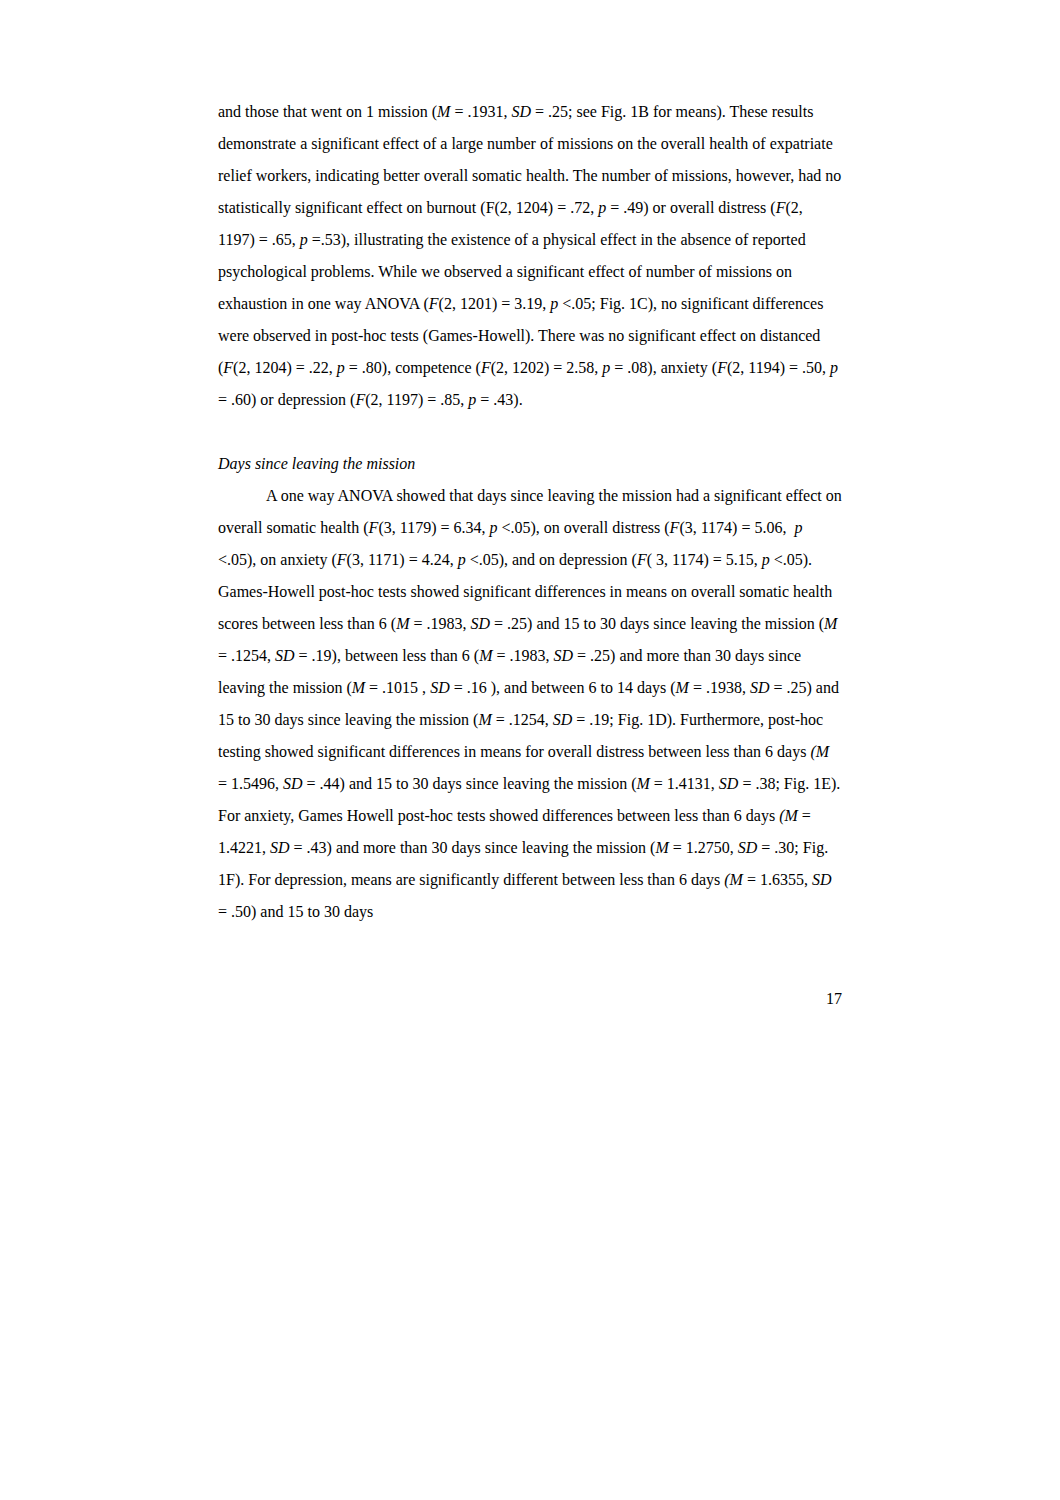and those that went on 1 mission (M = .1931, SD = .25; see Fig. 1B for means). These results demonstrate a significant effect of a large number of missions on the overall health of expatriate relief workers, indicating better overall somatic health. The number of missions, however, had no statistically significant effect on burnout (F(2, 1204) = .72, p = .49) or overall distress (F(2, 1197) = .65, p =.53), illustrating the existence of a physical effect in the absence of reported psychological problems. While we observed a significant effect of number of missions on exhaustion in one way ANOVA (F(2, 1201) = 3.19, p <.05; Fig. 1C), no significant differences were observed in post-hoc tests (Games-Howell). There was no significant effect on distanced (F(2, 1204) = .22, p = .80), competence (F(2, 1202) = 2.58, p = .08), anxiety (F(2, 1194) = .50, p = .60) or depression (F(2, 1197) = .85, p = .43).
Days since leaving the mission
A one way ANOVA showed that days since leaving the mission had a significant effect on overall somatic health (F(3, 1179) = 6.34, p <.05), on overall distress (F(3, 1174) = 5.06, p <.05), on anxiety (F(3, 1171) = 4.24, p <.05), and on depression (F( 3, 1174) = 5.15, p <.05). Games-Howell post-hoc tests showed significant differences in means on overall somatic health scores between less than 6 (M = .1983, SD = .25) and 15 to 30 days since leaving the mission (M = .1254, SD = .19), between less than 6 (M = .1983, SD = .25) and more than 30 days since leaving the mission (M = .1015 , SD = .16 ), and between 6 to 14 days (M = .1938, SD = .25) and 15 to 30 days since leaving the mission (M = .1254, SD = .19; Fig. 1D). Furthermore, post-hoc testing showed significant differences in means for overall distress between less than 6 days (M = 1.5496, SD = .44) and 15 to 30 days since leaving the mission (M = 1.4131, SD = .38; Fig. 1E). For anxiety, Games Howell post-hoc tests showed differences between less than 6 days (M = 1.4221, SD = .43) and more than 30 days since leaving the mission (M = 1.2750, SD = .30; Fig. 1F). For depression, means are significantly different between less than 6 days (M = 1.6355, SD = .50) and 15 to 30 days
17